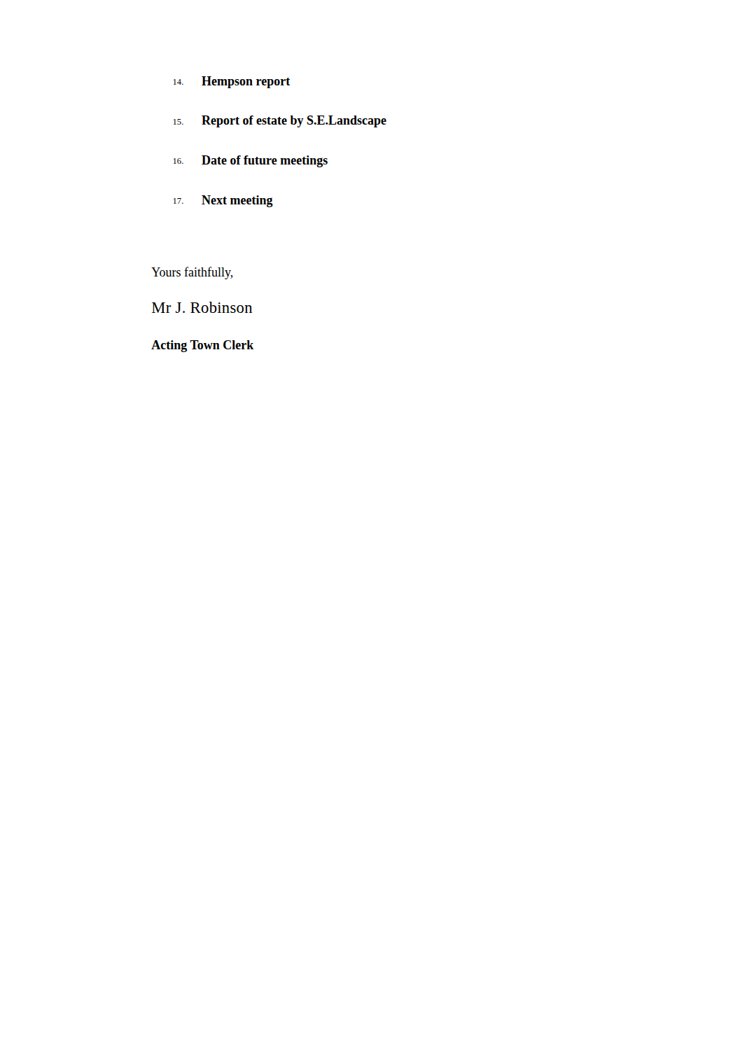Hempson report
Report of estate by S.E.Landscape
Date of future meetings
Next meeting
Yours faithfully,
Mr J. Robinson
Acting Town Clerk